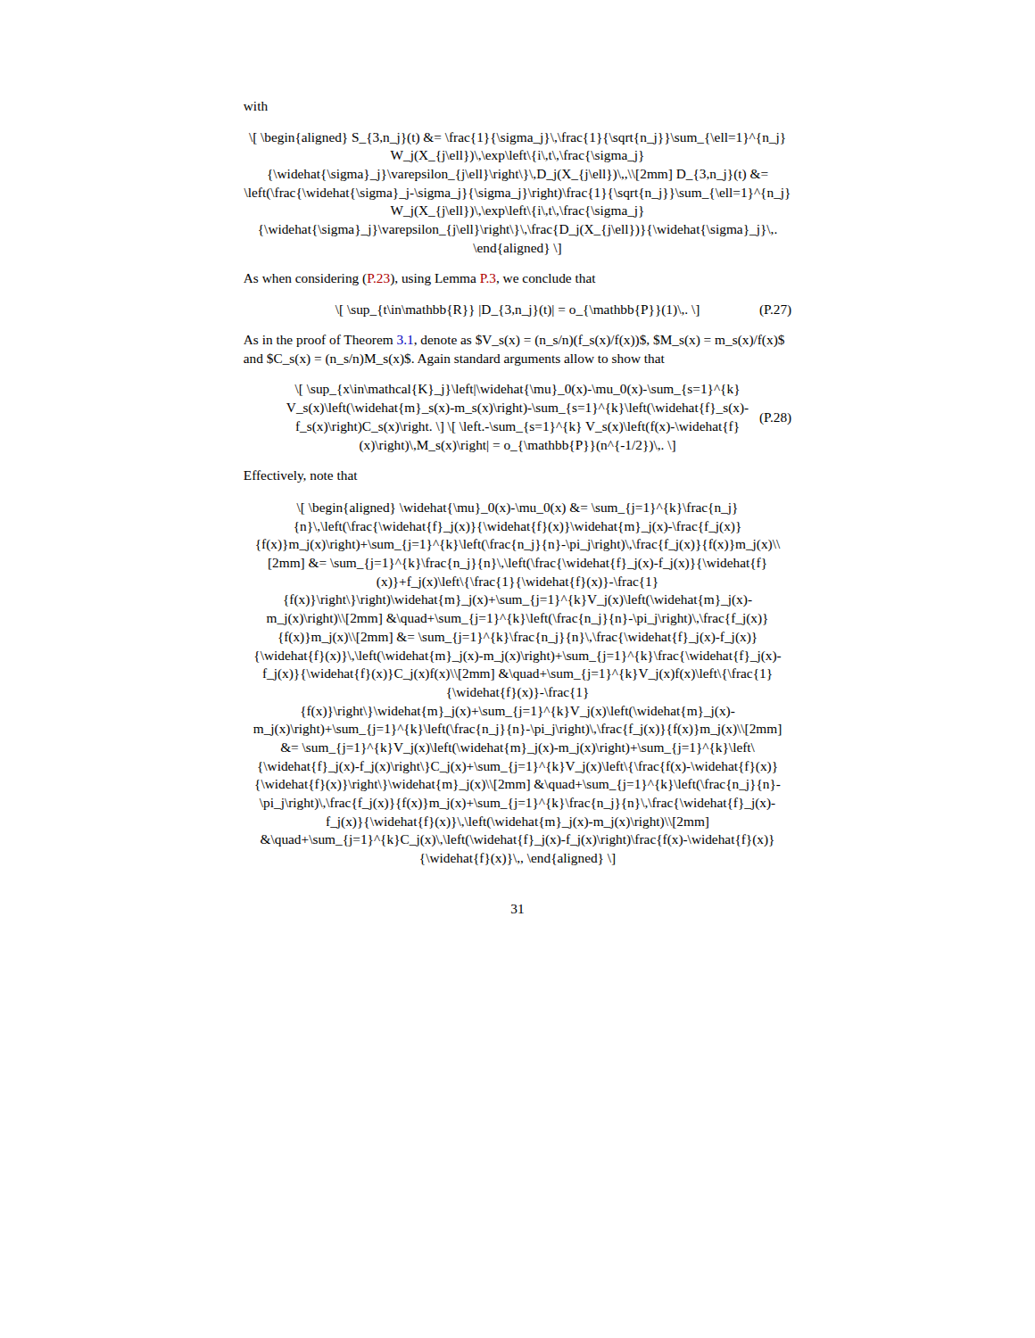with
\[ \begin{aligned} S_{3,n_j}(t) &= \frac{1}{\sigma_j}\,\frac{1}{\sqrt{n_j}}\sum_{\ell=1}^{n_j} W_j(X_{j\ell})\,\exp\left\{i\,t\,\frac{\sigma_j}{\widehat{\sigma}_j}\varepsilon_{j\ell}\right\}\,D_j(X_{j\ell})\,,\\[2mm] D_{3,n_j}(t) &= \left(\frac{\widehat{\sigma}_j-\sigma_j}{\sigma_j}\right)\frac{1}{\sqrt{n_j}}\sum_{\ell=1}^{n_j} W_j(X_{j\ell})\,\exp\left\{i\,t\,\frac{\sigma_j}{\widehat{\sigma}_j}\varepsilon_{j\ell}\right\}\,\frac{D_j(X_{j\ell})}{\widehat{\sigma}_j}\,. \end{aligned} \]
As when considering (P.23), using Lemma P.3, we conclude that
\[ \sup_{t\in\mathbb{R}} |D_{3,n_j}(t)| = o_{\mathbb{P}}(1)\,. \]
(P.27)
As in the proof of Theorem 3.1, denote as $V_s(x) = (n_s/n)(f_s(x)/f(x))$, $M_s(x) = m_s(x)/f(x)$ and $C_s(x) = (n_s/n)M_s(x)$. Again standard arguments allow to show that
\[ \sup_{x\in\mathcal{K}_j}\left|\widehat{\mu}_0(x)-\mu_0(x)-\sum_{s=1}^{k} V_s(x)\left(\widehat{m}_s(x)-m_s(x)\right)-\sum_{s=1}^{k}\left(\widehat{f}_s(x)-f_s(x)\right)C_s(x)\right. \] \[ \left.-\sum_{s=1}^{k} V_s(x)\left(f(x)-\widehat{f}(x)\right)\,M_s(x)\right| = o_{\mathbb{P}}(n^{-1/2})\,. \]
(P.28)
Effectively, note that
\[ \begin{aligned} \widehat{\mu}_0(x)-\mu_0(x) &= \sum_{j=1}^{k}\frac{n_j}{n}\,\left(\frac{\widehat{f}_j(x)}{\widehat{f}(x)}\widehat{m}_j(x)-\frac{f_j(x)}{f(x)}m_j(x)\right)+\sum_{j=1}^{k}\left(\frac{n_j}{n}-\pi_j\right)\,\frac{f_j(x)}{f(x)}m_j(x)\\[2mm] &= \sum_{j=1}^{k}\frac{n_j}{n}\,\left(\frac{\widehat{f}_j(x)-f_j(x)}{\widehat{f}(x)}+f_j(x)\left\{\frac{1}{\widehat{f}(x)}-\frac{1}{f(x)}\right\}\right)\widehat{m}_j(x)+\sum_{j=1}^{k}V_j(x)\left(\widehat{m}_j(x)-m_j(x)\right)\\[2mm] &\quad+\sum_{j=1}^{k}\left(\frac{n_j}{n}-\pi_j\right)\,\frac{f_j(x)}{f(x)}m_j(x)\\[2mm] &= \sum_{j=1}^{k}\frac{n_j}{n}\,\frac{\widehat{f}_j(x)-f_j(x)}{\widehat{f}(x)}\,\left(\widehat{m}_j(x)-m_j(x)\right)+\sum_{j=1}^{k}\frac{\widehat{f}_j(x)-f_j(x)}{\widehat{f}(x)}C_j(x)f(x)\\[2mm] &\quad+\sum_{j=1}^{k}V_j(x)f(x)\left\{\frac{1}{\widehat{f}(x)}-\frac{1}{f(x)}\right\}\widehat{m}_j(x)+\sum_{j=1}^{k}V_j(x)\left(\widehat{m}_j(x)-m_j(x)\right)+\sum_{j=1}^{k}\left(\frac{n_j}{n}-\pi_j\right)\,\frac{f_j(x)}{f(x)}m_j(x)\\[2mm] &= \sum_{j=1}^{k}V_j(x)\left(\widehat{m}_j(x)-m_j(x)\right)+\sum_{j=1}^{k}\left\{\widehat{f}_j(x)-f_j(x)\right\}C_j(x)+\sum_{j=1}^{k}V_j(x)\left\{\frac{f(x)-\widehat{f}(x)}{\widehat{f}(x)}\right\}\widehat{m}_j(x)\\[2mm] &\quad+\sum_{j=1}^{k}\left(\frac{n_j}{n}-\pi_j\right)\,\frac{f_j(x)}{f(x)}m_j(x)+\sum_{j=1}^{k}\frac{n_j}{n}\,\frac{\widehat{f}_j(x)-f_j(x)}{\widehat{f}(x)}\,\left(\widehat{m}_j(x)-m_j(x)\right)\\[2mm] &\quad+\sum_{j=1}^{k}C_j(x)\,\left(\widehat{f}_j(x)-f_j(x)\right)\frac{f(x)-\widehat{f}(x)}{\widehat{f}(x)}\,, \end{aligned} \]
31